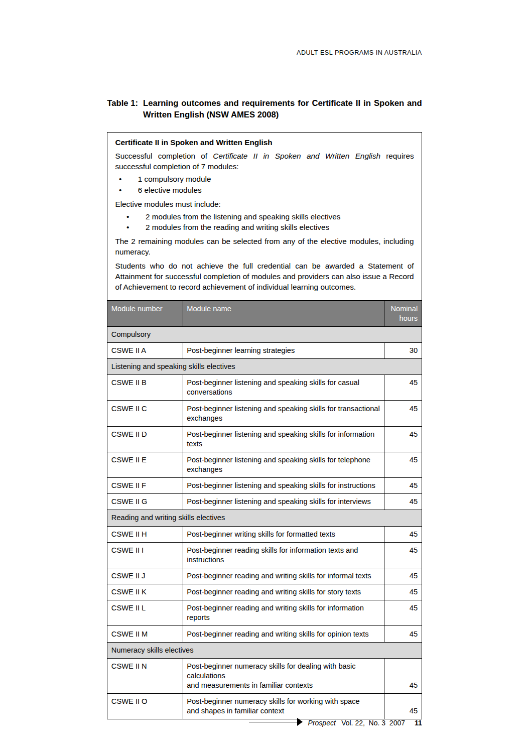ADULT ESL PROGRAMS IN AUSTRALIA
Table 1: Learning outcomes and requirements for Certificate II in Spoken and Written English (NSW AMES 2008)
Certificate II in Spoken and Written English
Successful completion of Certificate II in Spoken and Written English requires successful completion of 7 modules:
1 compulsory module
6 elective modules
Elective modules must include:
2 modules from the listening and speaking skills electives
2 modules from the reading and writing skills electives
The 2 remaining modules can be selected from any of the elective modules, including numeracy.
Students who do not achieve the full credential can be awarded a Statement of Attainment for successful completion of modules and providers can also issue a Record of Achievement to record achievement of individual learning outcomes.
| Module number | Module name | Nominal hours |
| --- | --- | --- |
| Compulsory |
| CSWE II A | Post-beginner learning strategies | 30 |
| Listening and speaking skills electives |
| CSWE II B | Post-beginner listening and speaking skills for casual conversations | 45 |
| CSWE II C | Post-beginner listening and speaking skills for transactional exchanges | 45 |
| CSWE II D | Post-beginner listening and speaking skills for information texts | 45 |
| CSWE II E | Post-beginner listening and speaking skills for telephone exchanges | 45 |
| CSWE II F | Post-beginner listening and speaking skills for instructions | 45 |
| CSWE II G | Post-beginner listening and speaking skills for interviews | 45 |
| Reading and writing skills electives |
| CSWE II H | Post-beginner writing skills for formatted texts | 45 |
| CSWE II I | Post-beginner reading skills for information texts and instructions | 45 |
| CSWE II J | Post-beginner reading and writing skills for informal texts | 45 |
| CSWE II K | Post-beginner reading and writing skills for story texts | 45 |
| CSWE II L | Post-beginner reading and writing skills for information reports | 45 |
| CSWE II M | Post-beginner reading and writing skills for opinion texts | 45 |
| Numeracy skills electives |
| CSWE II N | Post-beginner numeracy skills for dealing with basic calculations and measurements in familiar contexts | 45 |
| CSWE II O | Post-beginner numeracy skills for working with space and shapes in familiar context | 45 |
Prospect Vol. 22, No. 3 2007 11